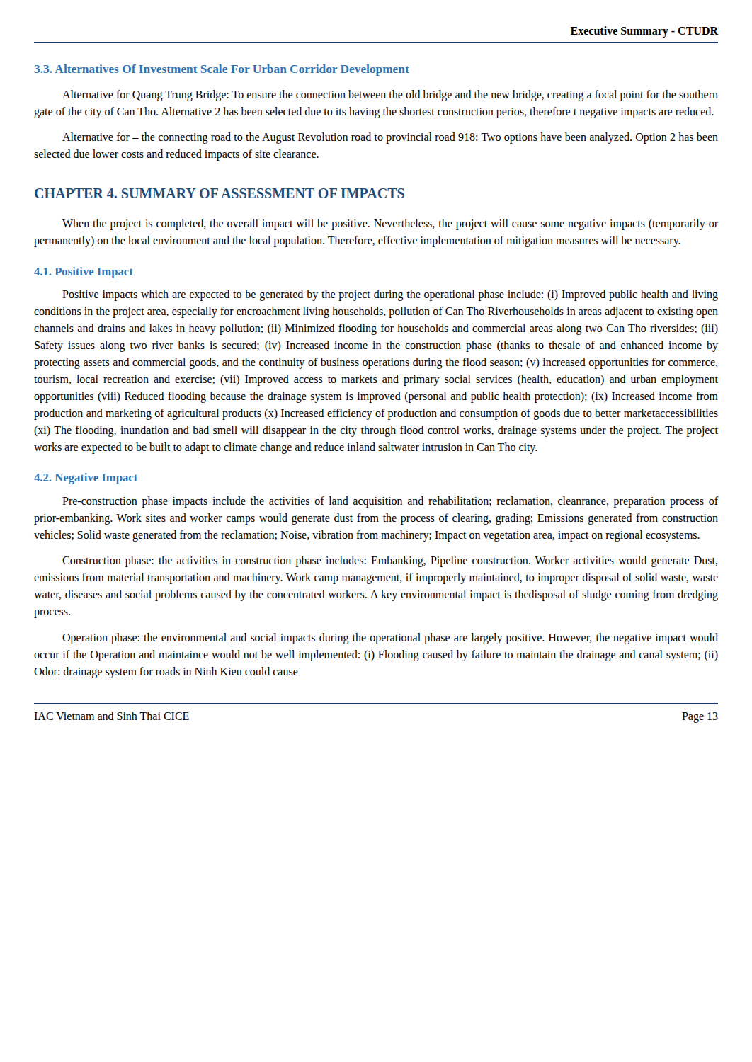Executive Summary - CTUDR
3.3. Alternatives Of Investment Scale For Urban Corridor Development
Alternative for Quang Trung Bridge: To ensure the connection between the old bridge and the new bridge, creating a focal point for the southern gate of the city of Can Tho. Alternative 2 has been selected due to its having the shortest construction perios, therefore t negative impacts are reduced.
Alternative for – the connecting road to the August Revolution road to provincial road 918: Two options have been analyzed. Option 2 has been selected due lower costs and reduced impacts of site clearance.
CHAPTER 4. SUMMARY OF ASSESSMENT OF IMPACTS
When the project is completed, the overall impact will be positive. Nevertheless, the project will cause some negative impacts (temporarily or permanently) on the local environment and the local population. Therefore, effective implementation of mitigation measures will be necessary.
4.1. Positive Impact
Positive impacts which are expected to be generated by the project during the operational phase include: (i) Improved public health and living conditions in the project area, especially for encroachment living households, pollution of Can Tho Riverhouseholds in areas adjacent to existing open channels and drains and lakes in heavy pollution; (ii) Minimized flooding for households and commercial areas along two Can Tho riversides; (iii) Safety issues along two river banks is secured; (iv) Increased income in the construction phase (thanks to thesale of and enhanced income by protecting assets and commercial goods, and the continuity of business operations during the flood season; (v) increased opportunities for commerce, tourism, local recreation and exercise; (vii) Improved access to markets and primary social services (health, education) and urban employment opportunities (viii) Reduced flooding because the drainage system is improved (personal and public health protection); (ix) Increased income from production and marketing of agricultural products (x) Increased efficiency of production and consumption of goods due to better marketaccessibilities (xi) The flooding, inundation and bad smell will disappear in the city through flood control works, drainage systems under the project. The project works are expected to be built to adapt to climate change and reduce inland saltwater intrusion in Can Tho city.
4.2. Negative Impact
Pre-construction phase impacts include the activities of land acquisition and rehabilitation; reclamation, cleanrance, preparation process of prior-embanking. Work sites and worker camps would generate dust from the process of clearing, grading; Emissions generated from construction vehicles; Solid waste generated from the reclamation; Noise, vibration from machinery; Impact on vegetation area, impact on regional ecosystems.
Construction phase: the activities in construction phase includes: Embanking, Pipeline construction. Worker activities would generate Dust, emissions from material transportation and machinery. Work camp management, if improperly maintained, to improper disposal of solid waste, waste water, diseases and social problems caused by the concentrated workers. A key environmental impact is thedisposal of sludge coming from dredging process.
Operation phase: the environmental and social impacts during the operational phase are largely positive. However, the negative impact would occur if the Operation and maintaince would not be well implemented: (i) Flooding caused by failure to maintain the drainage and canal system; (ii) Odor: drainage system for roads in Ninh Kieu could cause
IAC Vietnam and Sinh Thai CICE Page 13